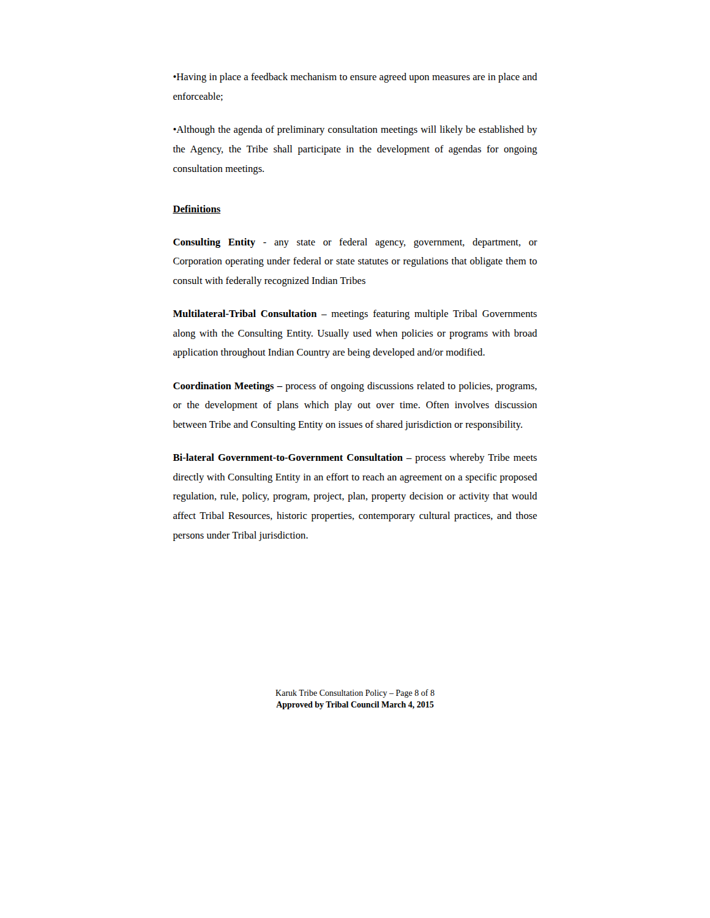•Having in place a feedback mechanism to ensure agreed upon measures are in place and enforceable;
•Although the agenda of preliminary consultation meetings will likely be established by the Agency, the Tribe shall participate in the development of agendas for ongoing consultation meetings.
Definitions
Consulting Entity - any state or federal agency, government, department, or Corporation operating under federal or state statutes or regulations that obligate them to consult with federally recognized Indian Tribes
Multilateral-Tribal Consultation – meetings featuring multiple Tribal Governments along with the Consulting Entity. Usually used when policies or programs with broad application throughout Indian Country are being developed and/or modified.
Coordination Meetings – process of ongoing discussions related to policies, programs, or the development of plans which play out over time. Often involves discussion between Tribe and Consulting Entity on issues of shared jurisdiction or responsibility.
Bi-lateral Government-to-Government Consultation – process whereby Tribe meets directly with Consulting Entity in an effort to reach an agreement on a specific proposed regulation, rule, policy, program, project, plan, property decision or activity that would affect Tribal Resources, historic properties, contemporary cultural practices, and those persons under Tribal jurisdiction.
Karuk Tribe Consultation Policy – Page 8 of 8
Approved by Tribal Council March 4, 2015